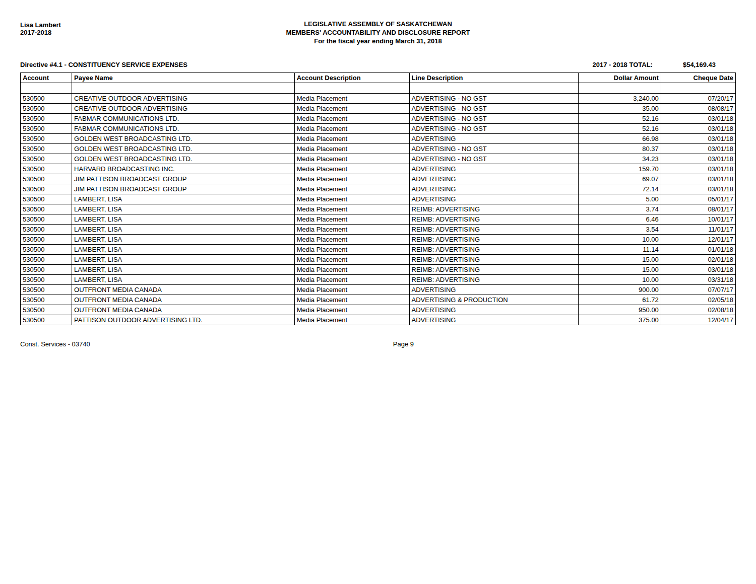Lisa Lambert
2017-2018
LEGISLATIVE ASSEMBLY OF SASKATCHEWAN
MEMBERS' ACCOUNTABILITY AND DISCLOSURE REPORT
For the fiscal year ending March 31, 2018
Directive #4.1 - CONSTITUENCY SERVICE EXPENSES
2017 - 2018 TOTAL: $54,169.43
| Account | Payee Name | Account Description | Line Description | Dollar Amount | Cheque Date |
| --- | --- | --- | --- | --- | --- |
| 530500 | CREATIVE OUTDOOR ADVERTISING | Media Placement | ADVERTISING - NO GST | 3,240.00 | 07/20/17 |
| 530500 | CREATIVE OUTDOOR ADVERTISING | Media Placement | ADVERTISING - NO GST | 35.00 | 08/08/17 |
| 530500 | FABMAR COMMUNICATIONS LTD. | Media Placement | ADVERTISING - NO GST | 52.16 | 03/01/18 |
| 530500 | FABMAR COMMUNICATIONS LTD. | Media Placement | ADVERTISING - NO GST | 52.16 | 03/01/18 |
| 530500 | GOLDEN WEST BROADCASTING LTD. | Media Placement | ADVERTISING | 66.98 | 03/01/18 |
| 530500 | GOLDEN WEST BROADCASTING LTD. | Media Placement | ADVERTISING - NO GST | 80.37 | 03/01/18 |
| 530500 | GOLDEN WEST BROADCASTING LTD. | Media Placement | ADVERTISING - NO GST | 34.23 | 03/01/18 |
| 530500 | HARVARD BROADCASTING INC. | Media Placement | ADVERTISING | 159.70 | 03/01/18 |
| 530500 | JIM PATTISON BROADCAST GROUP | Media Placement | ADVERTISING | 69.07 | 03/01/18 |
| 530500 | JIM PATTISON BROADCAST GROUP | Media Placement | ADVERTISING | 72.14 | 03/01/18 |
| 530500 | LAMBERT, LISA | Media Placement | ADVERTISING | 5.00 | 05/01/17 |
| 530500 | LAMBERT, LISA | Media Placement | REIMB: ADVERTISING | 3.74 | 08/01/17 |
| 530500 | LAMBERT, LISA | Media Placement | REIMB: ADVERTISING | 6.46 | 10/01/17 |
| 530500 | LAMBERT, LISA | Media Placement | REIMB: ADVERTISING | 3.54 | 11/01/17 |
| 530500 | LAMBERT, LISA | Media Placement | REIMB: ADVERTISING | 10.00 | 12/01/17 |
| 530500 | LAMBERT, LISA | Media Placement | REIMB: ADVERTISING | 11.14 | 01/01/18 |
| 530500 | LAMBERT, LISA | Media Placement | REIMB: ADVERTISING | 15.00 | 02/01/18 |
| 530500 | LAMBERT, LISA | Media Placement | REIMB: ADVERTISING | 15.00 | 03/01/18 |
| 530500 | LAMBERT, LISA | Media Placement | REIMB: ADVERTISING | 10.00 | 03/31/18 |
| 530500 | OUTFRONT MEDIA CANADA | Media Placement | ADVERTISING | 900.00 | 07/07/17 |
| 530500 | OUTFRONT MEDIA CANADA | Media Placement | ADVERTISING & PRODUCTION | 61.72 | 02/05/18 |
| 530500 | OUTFRONT MEDIA CANADA | Media Placement | ADVERTISING | 950.00 | 02/08/18 |
| 530500 | PATTISON OUTDOOR ADVERTISING LTD. | Media Placement | ADVERTISING | 375.00 | 12/04/17 |
Const. Services - 03740
Page 9